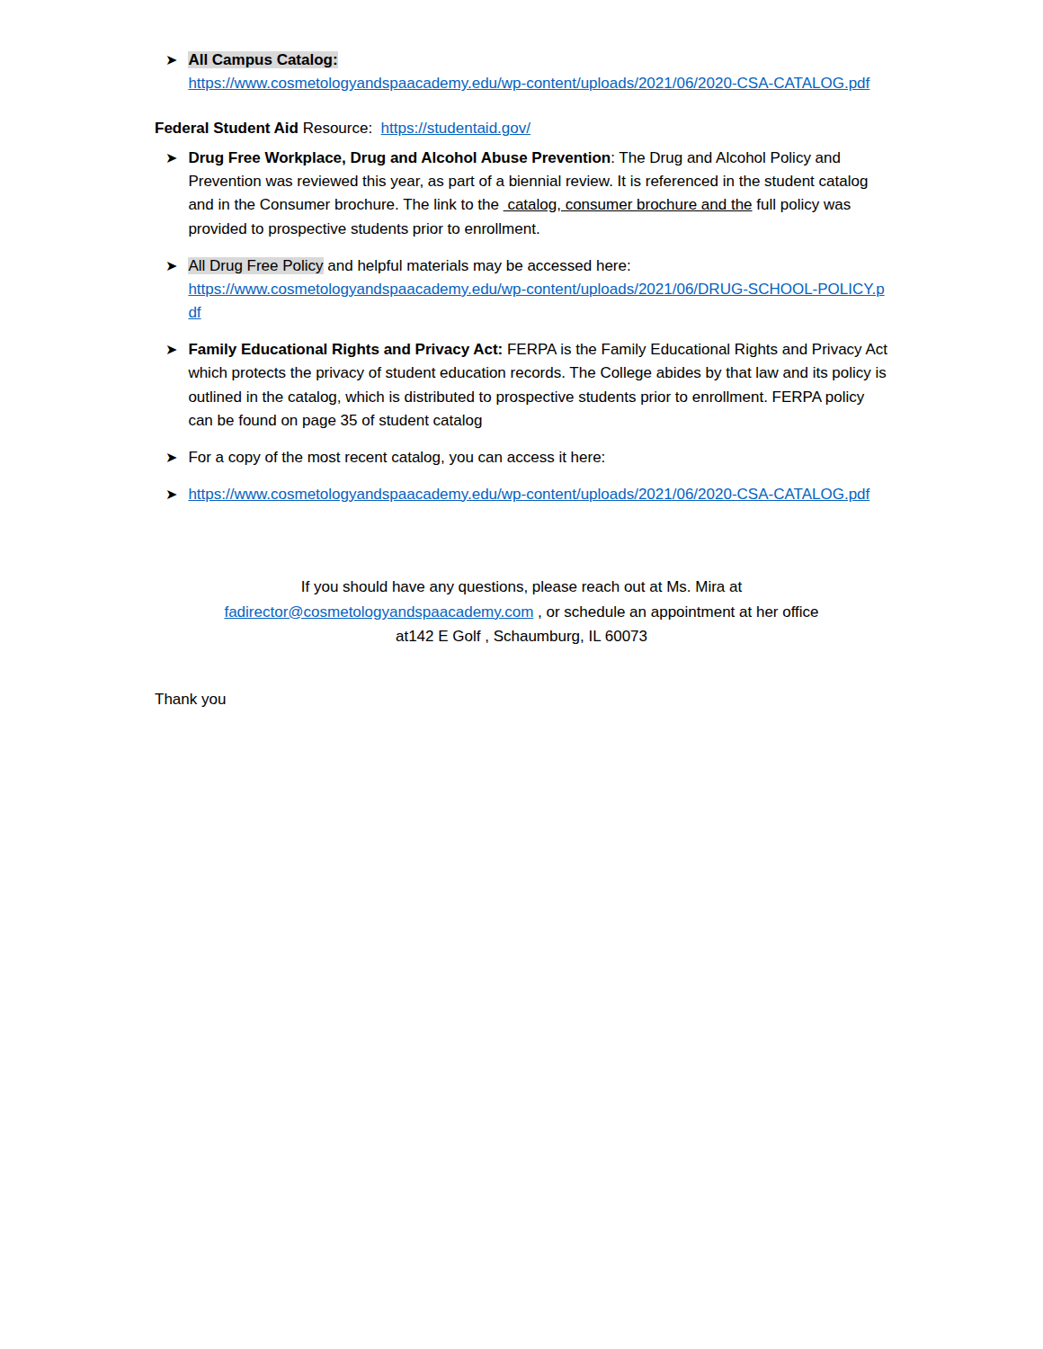All Campus Catalog:
https://www.cosmetologyandspaacademy.edu/wp-content/uploads/2021/06/2020-CSA-CATALOG.pdf
Federal Student Aid Resource: https://studentaid.gov/
Drug Free Workplace, Drug and Alcohol Abuse Prevention: The Drug and Alcohol Policy and Prevention was reviewed this year, as part of a biennial review. It is referenced in the student catalog and in the Consumer brochure. The link to the catalog, consumer brochure and the full policy was provided to prospective students prior to enrollment.
All Drug Free Policy and helpful materials may be accessed here:
https://www.cosmetologyandspaacademy.edu/wp-content/uploads/2021/06/DRUG-SCHOOL-POLICY.pdf
Family Educational Rights and Privacy Act: FERPA is the Family Educational Rights and Privacy Act which protects the privacy of student education records. The College abides by that law and its policy is outlined in the catalog, which is distributed to prospective students prior to enrollment. FERPA policy can be found on page 35 of student catalog
For a copy of the most recent catalog, you can access it here:
https://www.cosmetologyandspaacademy.edu/wp-content/uploads/2021/06/2020-CSA-CATALOG.pdf
If you should have any questions, please reach out at Ms. Mira at
fadirector@cosmetologyandspaacademy.com , or schedule an appointment at her office
at142 E Golf , Schaumburg, IL 60073
Thank you